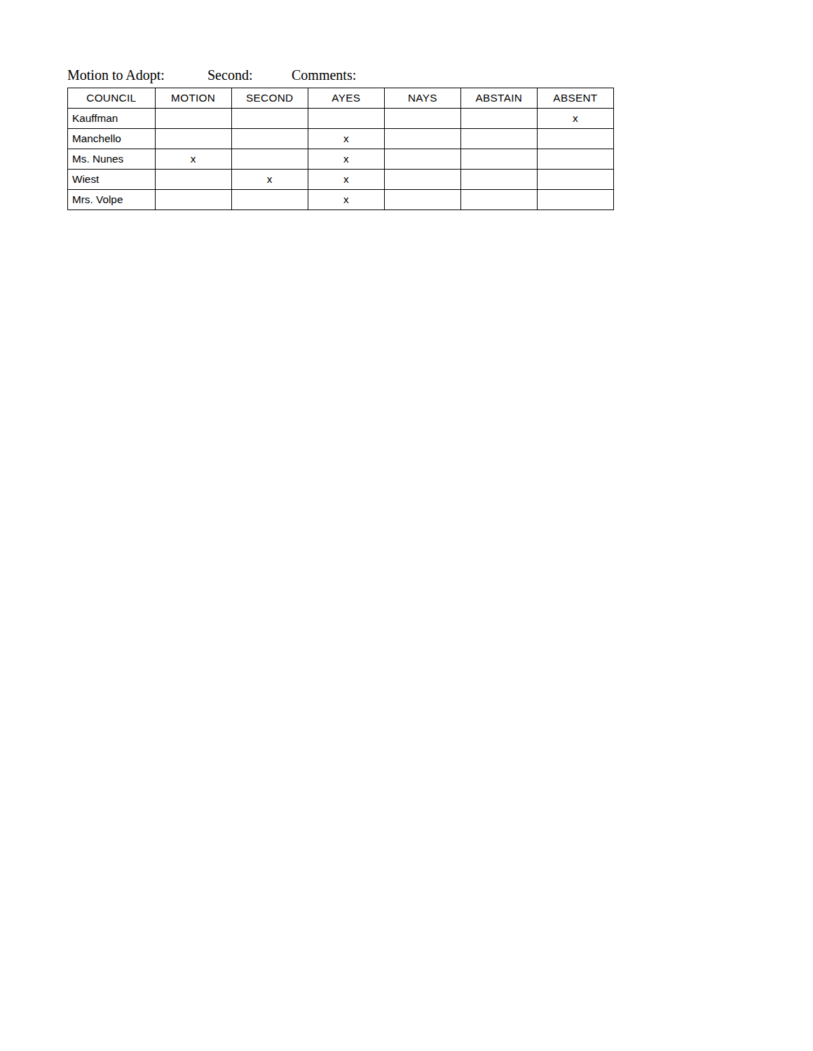Motion to Adopt: Second: Comments:
| COUNCIL | MOTION | SECOND | AYES | NAYS | ABSTAIN | ABSENT |
| --- | --- | --- | --- | --- | --- | --- |
| Kauffman | | | | | | x |
| Manchello | | | x | | | |
| Ms. Nunes | x | | x | | | |
| Wiest | | x | x | | | |
| Mrs. Volpe | | | x | | | |